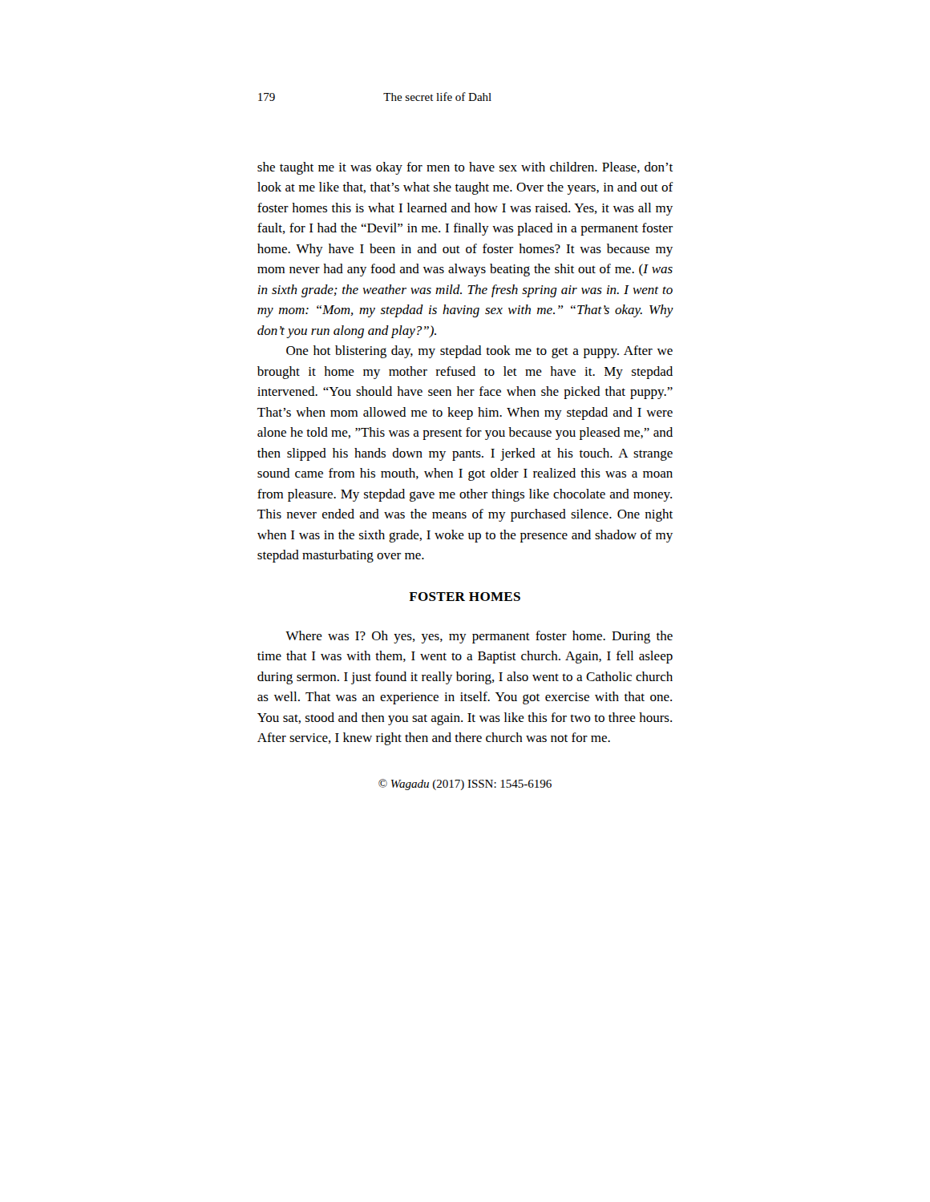179 The secret life of Dahl
she taught me it was okay for men to have sex with children. Please, don’t look at me like that, that’s what she taught me. Over the years, in and out of foster homes this is what I learned and how I was raised. Yes, it was all my fault, for I had the “Devil” in me. I finally was placed in a permanent foster home. Why have I been in and out of foster homes? It was because my mom never had any food and was always beating the shit out of me. (I was in sixth grade; the weather was mild. The fresh spring air was in. I went to my mom: “Mom, my stepdad is having sex with me.” “That’s okay. Why don’t you run along and play?”).
One hot blistering day, my stepdad took me to get a puppy. After we brought it home my mother refused to let me have it. My stepdad intervened. “You should have seen her face when she picked that puppy.” That’s when mom allowed me to keep him. When my stepdad and I were alone he told me, ”This was a present for you because you pleased me,” and then slipped his hands down my pants. I jerked at his touch. A strange sound came from his mouth, when I got older I realized this was a moan from pleasure. My stepdad gave me other things like chocolate and money. This never ended and was the means of my purchased silence. One night when I was in the sixth grade, I woke up to the presence and shadow of my stepdad masturbating over me.
FOSTER HOMES
Where was I? Oh yes, yes, my permanent foster home. During the time that I was with them, I went to a Baptist church. Again, I fell asleep during sermon. I just found it really boring, I also went to a Catholic church as well. That was an experience in itself. You got exercise with that one. You sat, stood and then you sat again. It was like this for two to three hours. After service, I knew right then and there church was not for me.
© Wagadu (2017) ISSN: 1545-6196